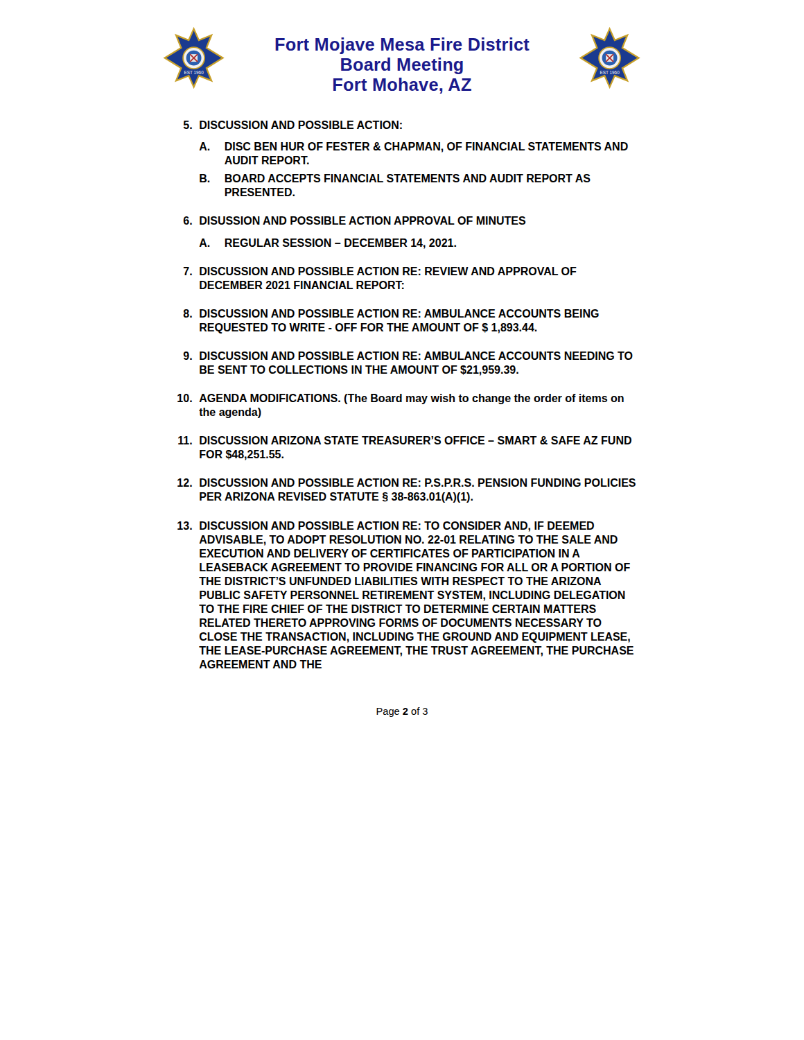EST 1960
Fort Mojave Mesa Fire District Board Meeting Fort Mohave, AZ
EST 1960
Discussion and possible action:
Disc Ben Hur of Fester & Chapman, of financial statements and audit report.
Board accepts financial statements and audit report as presented.
Disussion and possible action approval of minutes
Regular session – December 14, 2021.
Discussion and possible action re: review and approval of December 2021 financial report:
Discussion and possible action re: ambulance accounts being requested to write - off for the amount of $ 1,893.44.
Discussion and possible action re: ambulance accounts needing to be sent to collections in the amount of $21,959.39.
Agenda modifications. (The Board may wish to change the order of items on the agenda)
Discussion Arizona State Treasurer’s Office – Smart & Safe AZ Fund for $48,251.55.
Discussion and possible action re: P.S.P.R.S. pension funding policies per Arizona Revised Statute § 38-863.01(A)(1).
Discussion and possible action re: to consider and, if deemed advisable, to adopt Resolution No. 22-01 relating to the sale and execution and delivery of certificates of participation in a leaseback agreement to provide financing for all or a portion of the District’s unfunded liabilities with respect to the Arizona Public Safety Personnel Retirement System, including delegation to the Fire Chief of the District to determine certain matters related thereto approving forms of documents necessary to close the transaction, including the ground and equipment lease, the lease-purchase agreement, the trust agreement, the purchase agreement and the
Page 2 of 3